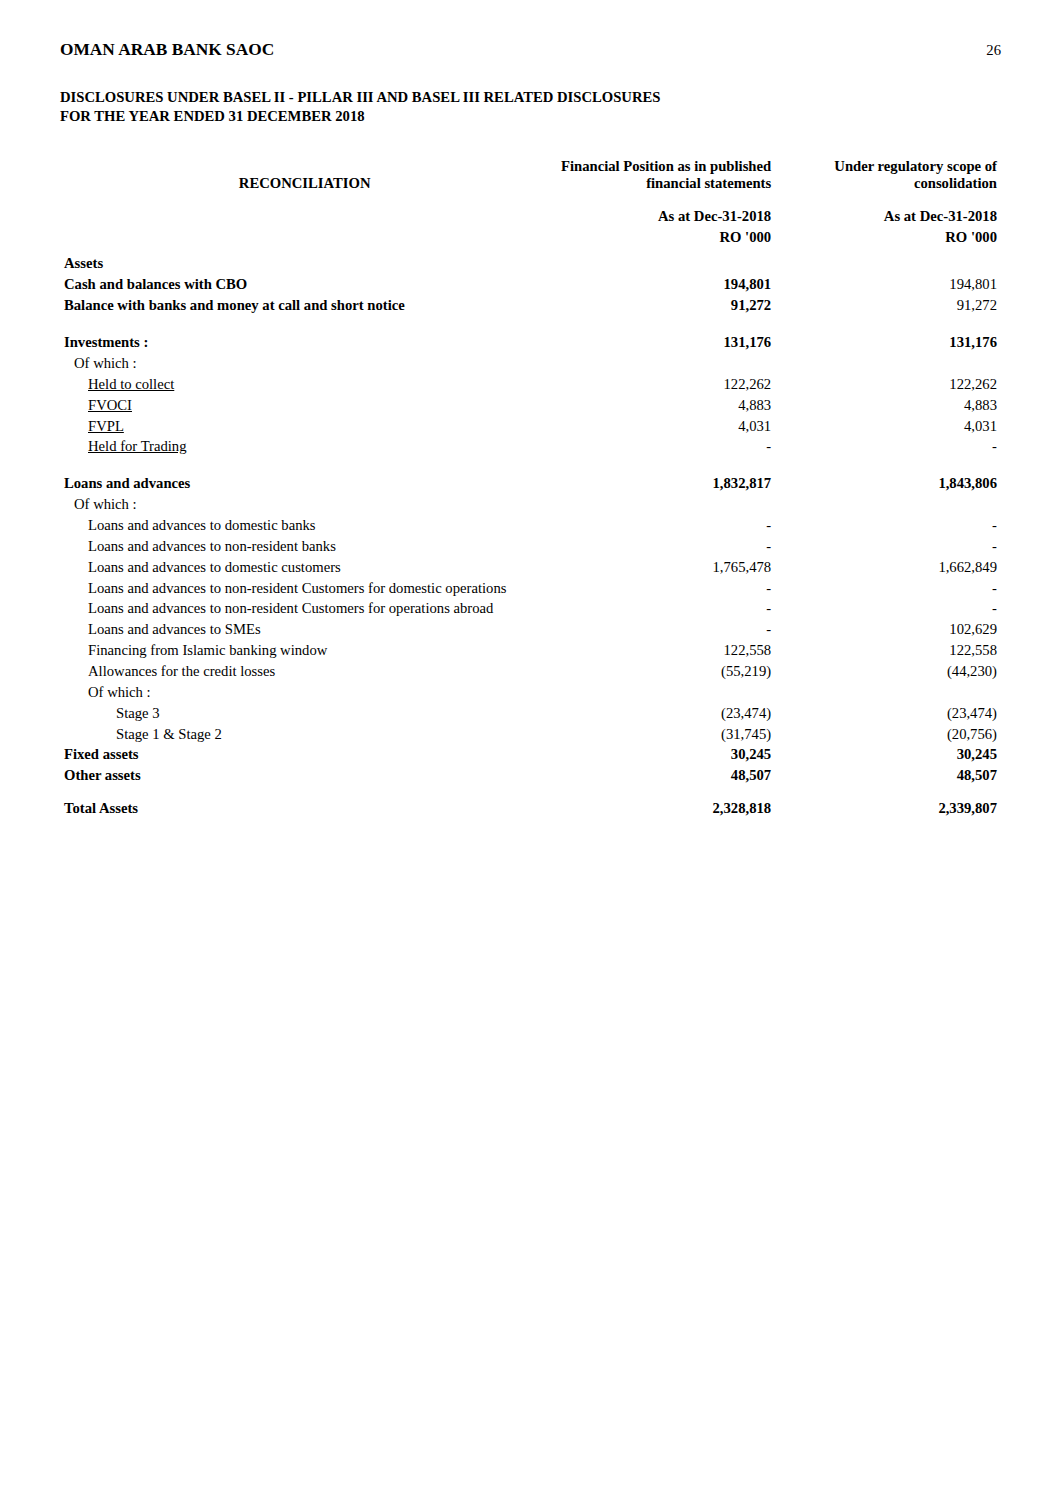OMAN ARAB BANK SAOC 26
DISCLOSURES UNDER BASEL II - PILLAR III AND BASEL III RELATED DISCLOSURES
FOR THE YEAR ENDED 31 DECEMBER 2018
| RECONCILIATION | Financial Position as in published financial statements | Under regulatory scope of consolidation |
| --- | --- | --- |
| | As at Dec-31-2018 | As at Dec-31-2018 |
| | RO '000 | RO '000 |
| Assets | | |
| Cash and balances with CBO | 194,801 | 194,801 |
| Balance with banks and money at call and short notice | 91,272 | 91,272 |
| Investments : | 131,176 | 131,176 |
| Of which : | | |
| Held to collect | 122,262 | 122,262 |
| FVOCI | 4,883 | 4,883 |
| FVPL | 4,031 | 4,031 |
| Held for Trading | - | - |
| Loans and advances | 1,832,817 | 1,843,806 |
| Of which : | | |
| Loans and advances to domestic banks | - | - |
| Loans and advances to non-resident banks | - | - |
| Loans and advances to domestic customers | 1,765,478 | 1,662,849 |
| Loans and advances to non-resident Customers for domestic operations | - | - |
| Loans and advances to non-resident Customers for operations abroad | - | - |
| Loans and advances to SMEs | - | 102,629 |
| Financing from Islamic banking window | 122,558 | 122,558 |
| Allowances for the credit losses | (55,219) | (44,230) |
| Of which : | | |
| Stage 3 | (23,474) | (23,474) |
| Stage 1 & Stage 2 | (31,745) | (20,756) |
| Fixed assets | 30,245 | 30,245 |
| Other assets | 48,507 | 48,507 |
| Total Assets | 2,328,818 | 2,339,807 |